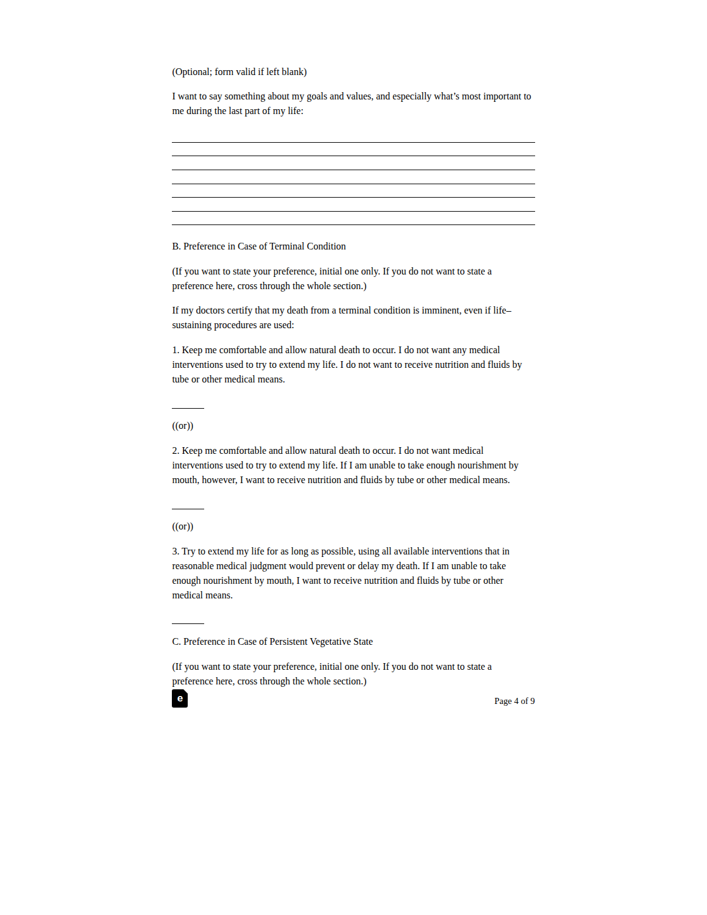(Optional; form valid if left blank)
I want to say something about my goals and values, and especially what’s most important to me during the last part of my life:
B. Preference in Case of Terminal Condition
(If you want to state your preference, initial one only. If you do not want to state a preference here, cross through the whole section.)
If my doctors certify that my death from a terminal condition is imminent, even if life–sustaining procedures are used:
1. Keep me comfortable and allow natural death to occur. I do not want any medical interventions used to try to extend my life. I do not want to receive nutrition and fluids by tube or other medical means.
((or))
2. Keep me comfortable and allow natural death to occur. I do not want medical interventions used to try to extend my life. If I am unable to take enough nourishment by mouth, however, I want to receive nutrition and fluids by tube or other medical means.
((or))
3. Try to extend my life for as long as possible, using all available interventions that in reasonable medical judgment would prevent or delay my death. If I am unable to take enough nourishment by mouth, I want to receive nutrition and fluids by tube or other medical means.
C. Preference in Case of Persistent Vegetative State
(If you want to state your preference, initial one only. If you do not want to state a preference here, cross through the whole section.)
e
Page 4 of 9